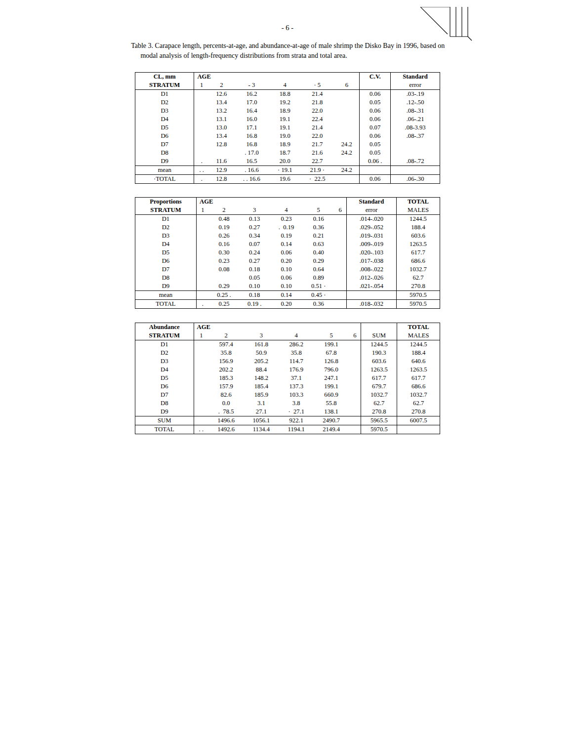- 6 -
Table 3. Carapace length, percents-at-age, and abundance-at-age of male shrimp the Disko Bay in 1996, based on modal analysis of length-frequency distributions from strata and total area.
| CL, mm | AGE | C.V. | Standard |
| --- | --- | --- | --- |
| STRATUM | 1 | 2 | - 3 | 4 | · 5 | 6 | | error |
| D1 | | 12.6 | 16.2 | 18.8 | 21.4 | | 0.06 | .03-.19 |
| D2 | | 13.4 | 17.0 | 19.2 | 21.8 | | 0.05 | .12-.50 |
| D3 | | 13.2 | 16.4 | 18.9 | 22.0 | | 0.06 | .08-.31 |
| D4 | | 13.1 | 16.0 | 19.1 | 22.4 | | 0.06 | .06-.21 |
| D5 | | 13.0 | 17.1 | 19.1 | 21.4 | | 0.07 | .08-3.93 |
| D6 | | 13.4 | 16.8 | 19.0 | 22.0 | | 0.06 | .08-.37 |
| D7 | | 12.8 | 16.8 | 18.9 | 21.7 | 24.2 | 0.05 | |
| D8 | | | . 17.0 | 18.7 | 21.6 | 24.2 | 0.05 | |
| D9 | . | 11.6 | 16.5 | 20.0 | 22.7 | | 0.06 . | .08-.72 |
| mean | . . | 12.9 | . 16.6 | · 19.1 | 21.9 · | 24.2 | | |
| ·TOTAL | . | 12.8 | . . 16.6 | 19.6 | · 22.5 | | 0.06 | .06-.30 |
| Proportions | AGE | Standard | TOTAL |
| --- | --- | --- | --- |
| STRATUM | 1 | 2 | 3 | 4 | 5 | 6 | error | MALES |
| D1 | | 0.48 | 0.13 | 0.23 | 0.16 | | .014-.020 | 1244.5 |
| D2 | | 0.19 | 0.27 | . 0.19 | 0.36 | | .029-.052 | 188.4 |
| D3 | | 0.26 | 0.34 | 0.19 | 0.21 | | .019-.031 | 603.6 |
| D4 | | 0.16 | 0.07 | 0.14 | 0.63 | | .009-.019 | 1263.5 |
| D5 | | 0.30 | 0.24 | 0.06 | 0.40 | | .020-.103 | 617.7 |
| D6 | | 0.23 | 0.27 | 0.20 | 0.29 | | .017-.038 | 686.6 |
| D7 | | 0.08 | 0.18 | 0.10 | 0.64 | | .008-.022 | 1032.7 |
| D8 | | | 0.05 | 0.06 | 0.89 | | .012-.026 | 62.7 |
| D9 | | 0.29 | 0.10 | 0.10 | 0.51 · | | .021-.054 | 270.8 |
| mean | | 0.25 . | 0.18 | 0.14 | 0.45 · | | | 5970.5 |
| TOTAL | . | 0.25 | 0.19 . | 0.20 | 0.36 | | .018-.032 | 5970.5 |
| Abundance | AGE | | TOTAL |
| --- | --- | --- | --- |
| STRATUM | 1 | 2 | 3 | 4 | 5 | 6 | SUM | MALES |
| D1 | | 597.4 | 161.8 | 286.2 | 199.1 | | 1244.5 | 1244.5 |
| D2 | | 35.8 | 50.9 | 35.8 | 67.8 | | 190.3 | 188.4 |
| D3 | | 156.9 | 205.2 | 114.7 | 126.8 | | 603.6 | 640.6 |
| D4 | | 202.2 | 88.4 | 176.9 | 796.0 | | 1263.5 | 1263.5 |
| D5 | | 185.3 | 148.2 | 37.1 | 247.1 | | 617.7 | 617.7 |
| D6 | | 157.9 | 185.4 | 137.3 | 199.1 | | 679.7 | 686.6 |
| D7 | | 82.6 | 185.9 | 103.3 | 660.9 | | 1032.7 | 1032.7 |
| D8 | | 0.0 | 3.1 | 3.8 | 55.8 | | 62.7 | 62.7 |
| D9 | | . 78.5 | 27.1 | · 27.1 | 138.1 | | 270.8 | 270.8 |
| SUM | | 1496.6 | 1056.1 | 922.1 | 2490.7 | | 5965.5 | 6007.5 |
| TOTAL | . . | 1492.6 | 1134.4 | 1194.1 | 2149.4 | | 5970.5 | |